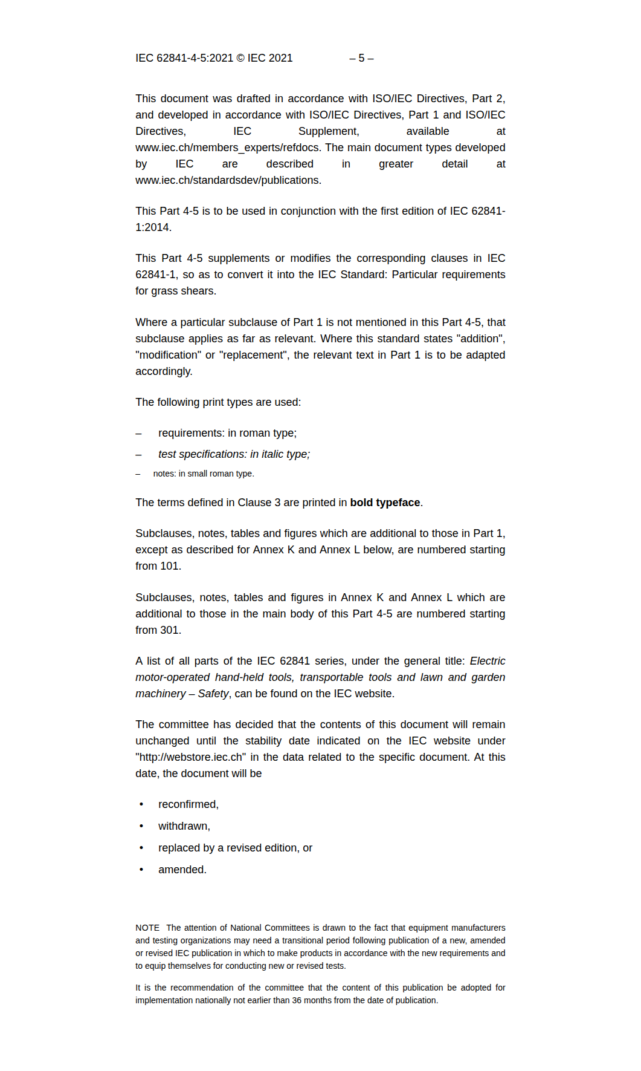IEC 62841-4-5:2021 © IEC 2021 – 5 –
This document was drafted in accordance with ISO/IEC Directives, Part 2, and developed in accordance with ISO/IEC Directives, Part 1 and ISO/IEC Directives, IEC Supplement, available at www.iec.ch/members_experts/refdocs. The main document types developed by IEC are described in greater detail at www.iec.ch/standardsdev/publications.
This Part 4-5 is to be used in conjunction with the first edition of IEC 62841-1:2014.
This Part 4-5 supplements or modifies the corresponding clauses in IEC 62841-1, so as to convert it into the IEC Standard: Particular requirements for grass shears.
Where a particular subclause of Part 1 is not mentioned in this Part 4-5, that subclause applies as far as relevant. Where this standard states "addition", "modification" or "replacement", the relevant text in Part 1 is to be adapted accordingly.
The following print types are used:
requirements: in roman type;
test specifications: in italic type;
notes: in small roman type.
The terms defined in Clause 3 are printed in bold typeface.
Subclauses, notes, tables and figures which are additional to those in Part 1, except as described for Annex K and Annex L below, are numbered starting from 101.
Subclauses, notes, tables and figures in Annex K and Annex L which are additional to those in the main body of this Part 4-5 are numbered starting from 301.
A list of all parts of the IEC 62841 series, under the general title: Electric motor-operated hand-held tools, transportable tools and lawn and garden machinery – Safety, can be found on the IEC website.
The committee has decided that the contents of this document will remain unchanged until the stability date indicated on the IEC website under "http://webstore.iec.ch" in the data related to the specific document. At this date, the document will be
reconfirmed,
withdrawn,
replaced by a revised edition, or
amended.
NOTE The attention of National Committees is drawn to the fact that equipment manufacturers and testing organizations may need a transitional period following publication of a new, amended or revised IEC publication in which to make products in accordance with the new requirements and to equip themselves for conducting new or revised tests.
It is the recommendation of the committee that the content of this publication be adopted for implementation nationally not earlier than 36 months from the date of publication.